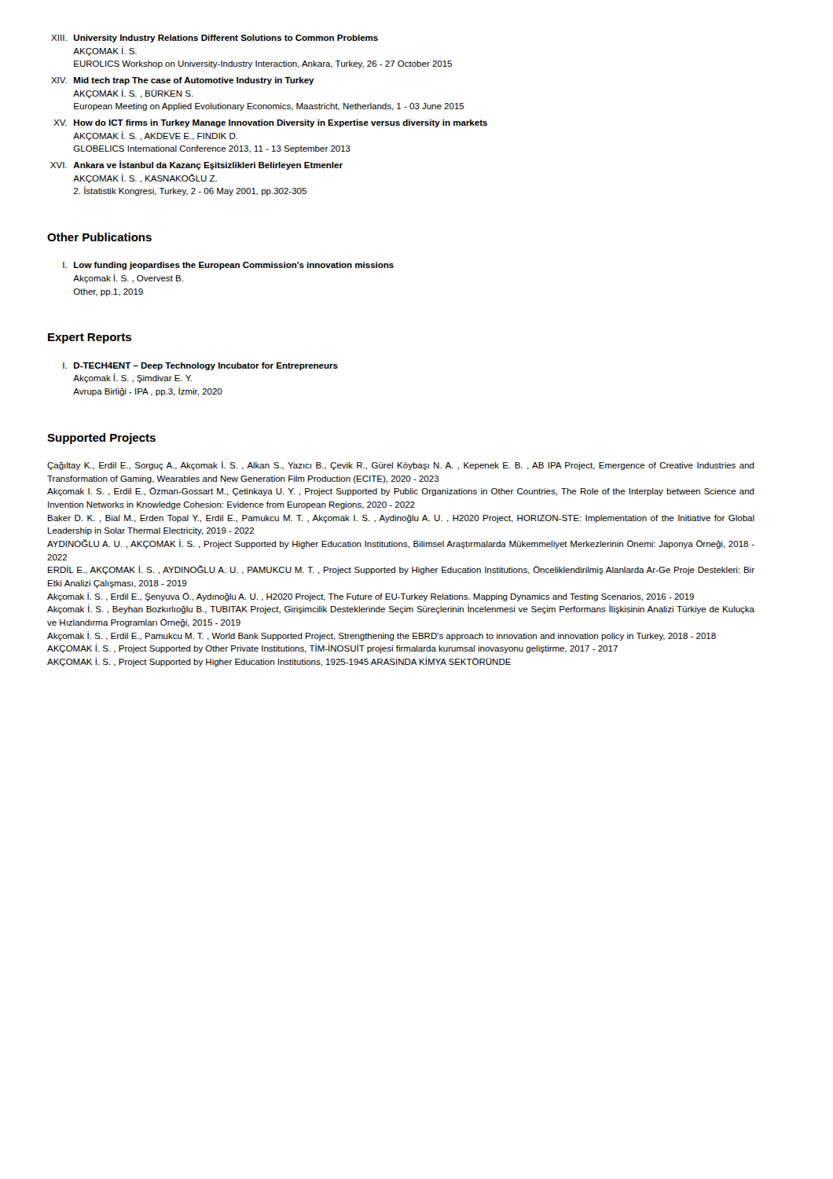University Industry Relations Different Solutions to Common Problems
AKÇOMAK İ. S.
EUROLICS Workshop on University-Industry Interaction, Ankara, Turkey, 26 - 27 October 2015
Mid tech trap The case of Automotive Industry in Turkey
AKÇOMAK İ. S. , BÜRKEN S.
European Meeting on Applied Evolutionary Economics, Maastricht, Netherlands, 1 - 03 June 2015
How do ICT firms in Turkey Manage Innovation Diversity in Expertise versus diversity in markets
AKÇOMAK İ. S. , AKDEVE E., FINDIK D.
GLOBELICS International Conference 2013, 11 - 13 September 2013
Ankara ve İstanbul da Kazanç Eşitsizlikleri Belirleyen Etmenler
AKÇOMAK İ. S. , KASNAKOĞLU Z.
2. İstatistik Kongresi, Turkey, 2 - 06 May 2001, pp.302-305
Other Publications
Low funding jeopardises the European Commission's innovation missions
Akçomak İ. S. , Overvest B.
Other, pp.1, 2019
Expert Reports
D-TECH4ENT – Deep Technology Incubator for Entrepreneurs
Akçomak İ. S. , Şimdivar E. Y.
Avrupa Birliği - IPA , pp.3, İzmir, 2020
Supported Projects
Çağıltay K., Erdil E., Sorguç A., Akçomak İ. S. , Alkan S., Yazıcı B., Çevik R., Gürel Köybaşı N. A. , Kepenek E. B. , AB IPA Project, Emergence of Creative Industries and Transformation of Gaming, Wearables and New Generation Film Production (ECITE), 2020 - 2023
Akçomak I. S. , Erdil E., Özman-Gossart M., Çetinkaya U. Y. , Project Supported by Public Organizations in Other Countries, The Role of the Interplay between Science and Invention Networks in Knowledge Cohesion: Evidence from European Regions, 2020 - 2022
Baker D. K. , Bial M., Erden Topal Y., Erdil E., Pamukcu M. T. , Akçomak I. S. , Aydinoğlu A. U. , H2020 Project, HORIZON-STE: Implementation of the Initiative for Global Leadership in Solar Thermal Electricity, 2019 - 2022
AYDINOĞLU A. U. , AKÇOMAK İ. S. , Project Supported by Higher Education Institutions, Bilimsel Araştırmalarda Mükemmeliyet Merkezlerinin Önemi: Japonya Örneği, 2018 - 2022
ERDİL E., AKÇOMAK İ. S. , AYDINOĞLU A. U. , PAMUKCU M. T. , Project Supported by Higher Education Institutions, Önceliklendirilmiş Alanlarda Ar-Ge Proje Destekleri: Bir Etki Analizi Çalışması, 2018 - 2019
Akçomak İ. S. , Erdil E., Şenyuva Ö., Aydınoğlu A. U. , H2020 Project, The Future of EU-Turkey Relations. Mapping Dynamics and Testing Scenarios, 2016 - 2019
Akçomak İ. S. , Beyhan Bozkırlıoğlu B., TUBITAK Project, Girişimcilik Desteklerinde Seçim Süreçlerinin İncelenmesi ve Seçim Performans İlişkisinin Analizi Türkiye de Kuluçka ve Hızlandırma Programları Örneği, 2015 - 2019
Akçomak İ. S. , Erdil E., Pamukcu M. T. , World Bank Supported Project, Strengthening the EBRD's approach to innovation and innovation policy in Turkey, 2018 - 2018
AKÇOMAK İ. S. , Project Supported by Other Private Institutions, TİM-İNOSUİT projesi firmalarda kurumsal inovasyonu geliştirme, 2017 - 2017
AKÇOMAK İ. S. , Project Supported by Higher Education Institutions, 1925-1945 ARASINDA KİMYA SEKTÖRÜNDE